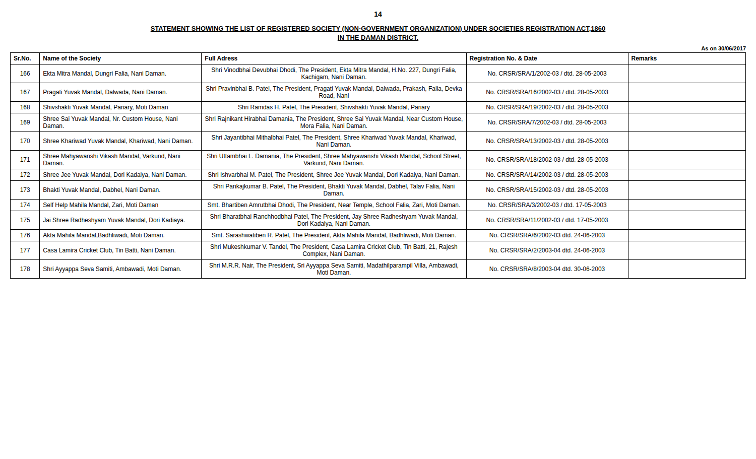14
STATEMENT SHOWING THE LIST OF REGISTERED SOCIETY (NON-GOVERNMENT ORGANIZATION) UNDER SOCIETIES REGISTRATION ACT,1860
IN THE DAMAN DISTRICT.
As on 30/06/2017
| Sr.No. | Name of the Society | Full Adress | Registration No. & Date | Remarks |
| --- | --- | --- | --- | --- |
| 166 | Ekta Mitra Mandal, Dungri Falia, Nani Daman. | Shri Vinodbhai Devubhai Dhodi, The President, Ekta Mitra Mandal, H.No. 227, Dungri Falia, Kachigam, Nani Daman. | No. CRSR/SRA/1/2002-03 / dtd. 28-05-2003 | |
| 167 | Pragati Yuvak Mandal, Dalwada, Nani Daman. | Shri Pravinbhai B. Patel, The President, Pragati Yuvak Mandal, Dalwada, Prakash, Falia, Devka Road, Nani | No. CRSR/SRA/16/2002-03 / dtd. 28-05-2003 | |
| 168 | Shivshakti Yuvak Mandal, Pariary, Moti Daman | Shri Ramdas H. Patel, The President, Shivshakti Yuvak Mandal, Pariary | No. CRSR/SRA/19/2002-03 / dtd. 28-05-2003 | |
| 169 | Shree Sai Yuvak Mandal, Nr. Custom House, Nani Daman. | Shri Rajnikant Hirabhai Damania, The President, Shree Sai Yuvak Mandal, Near Custom House, Mora Falia, Nani Daman. | No. CRSR/SRA/7/2002-03 / dtd. 28-05-2003 | |
| 170 | Shree Khariwad Yuvak Mandal, Khariwad, Nani Daman. | Shri Jayantibhai Mithalbhai Patel, The President, Shree Khariwad Yuvak Mandal, Khariwad, Nani Daman. | No. CRSR/SRA/13/2002-03 / dtd. 28-05-2003 | |
| 171 | Shree Mahyawanshi Vikash Mandal, Varkund, Nani Daman. | Shri Uttambhai L. Damania, The President, Shree Mahyawanshi Vikash Mandal, School Street, Varkund, Nani Daman. | No. CRSR/SRA/18/2002-03 / dtd. 28-05-2003 | |
| 172 | Shree Jee Yuvak Mandal, Dori Kadaiya, Nani Daman. | Shri Ishvarbhai M. Patel, The President, Shree Jee Yuvak Mandal, Dori Kadaiya, Nani Daman. | No. CRSR/SRA/14/2002-03 / dtd. 28-05-2003 | |
| 173 | Bhakti Yuvak Mandal, Dabhel, Nani Daman. | Shri Pankajkumar B. Patel, The President, Bhakti Yuvak Mandal, Dabhel, Talav Falia, Nani Daman. | No. CRSR/SRA/15/2002-03 / dtd. 28-05-2003 | |
| 174 | Self Help Mahila Mandal, Zari, Moti Daman | Smt. Bhartiben Amrutbhai Dhodi, The President, Near Temple, School Falia, Zari, Moti Daman. | No. CRSR/SRA/3/2002-03 / dtd. 17-05-2003 | |
| 175 | Jai Shree Radheshyam Yuvak Mandal, Dori Kadiaya. | Shri Bharatbhai Ranchhodbhai Patel, The President, Jay Shree Radheshyam Yuvak Mandal, Dori Kadaiya, Nani Daman. | No. CRSR/SRA/11/2002-03 / dtd. 17-05-2003 | |
| 176 | Akta Mahila Mandal,Badhliwadi, Moti Daman. | Smt. Sarashwatiben R. Patel, The President, Akta Mahila Mandal, Badhliwadi, Moti Daman. | No. CRSR/SRA/6/2002-03 dtd. 24-06-2003 | |
| 177 | Casa Lamira Cricket Club, Tin Batti, Nani Daman. | Shri Mukeshkumar V. Tandel, The President, Casa Lamira Cricket Club, Tin Batti, 21, Rajesh Complex, Nani Daman. | No. CRSR/SRA/2/2003-04 dtd. 24-06-2003 | |
| 178 | Shri Ayyappa Seva Samiti, Ambawadi, Moti Daman. | Shri M.R.R. Nair, The President, Sri Ayyappa Seva Samiti, Madathilparampil Villa, Ambawadi, Moti Daman. | No. CRSR/SRA/8/2003-04 dtd. 30-06-2003 | |